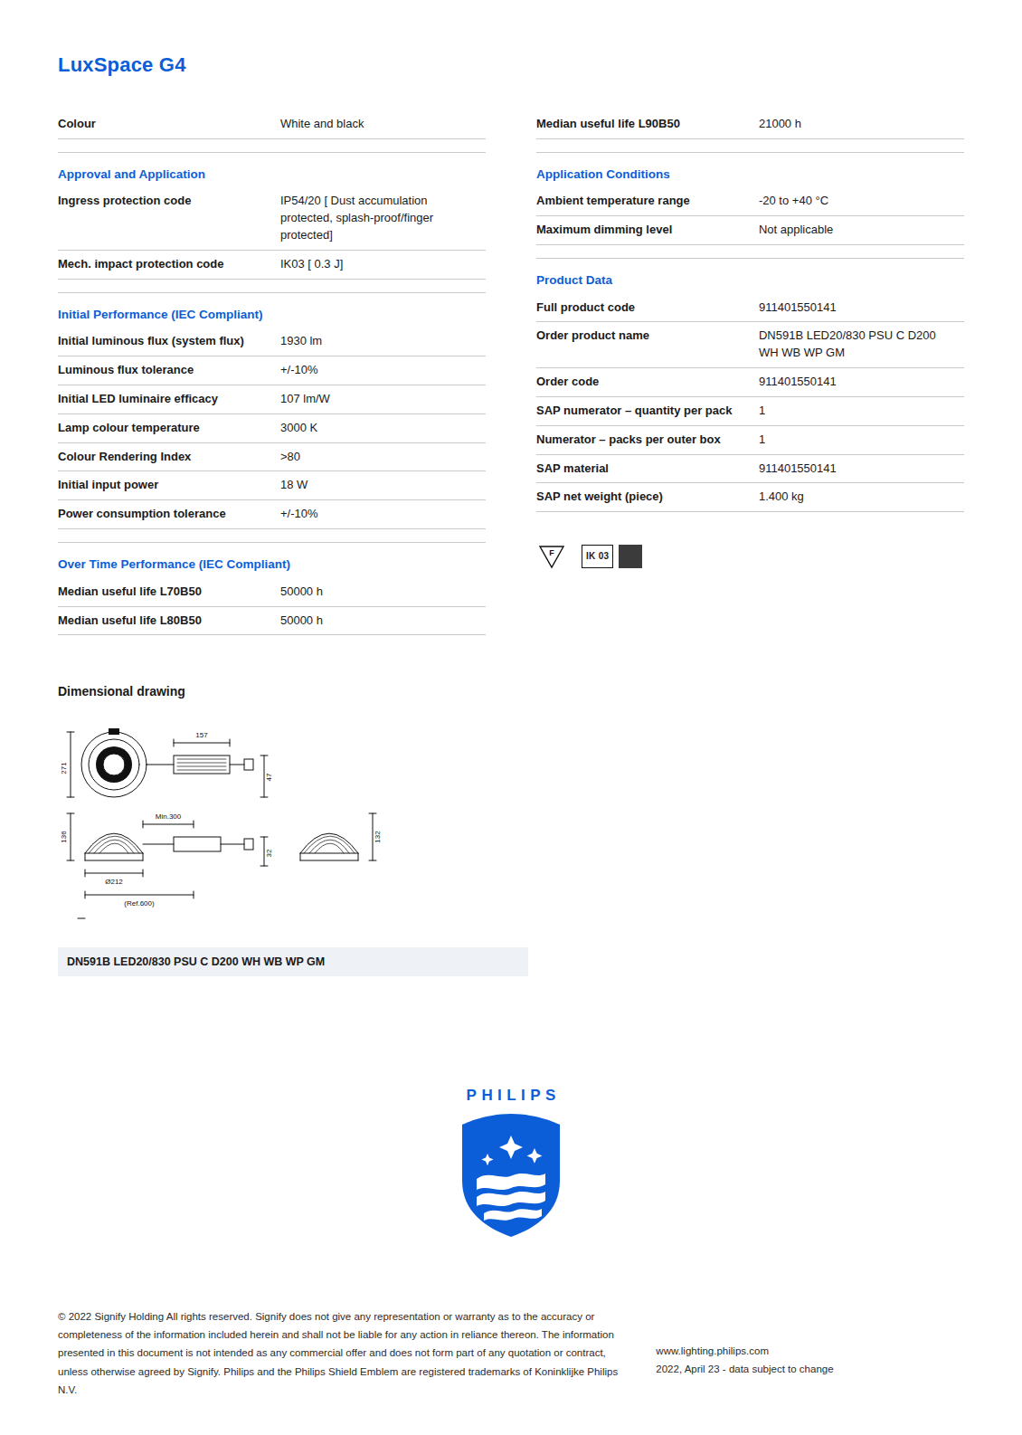LuxSpace G4
| Colour | White and black |
Approval and Application
| Ingress protection code | IP54/20 [ Dust accumulation protected, splash-proof/finger protected] |
| Mech. impact protection code | IK03 [ 0.3 J] |
Initial Performance (IEC Compliant)
| Initial luminous flux (system flux) | 1930 lm |
| Luminous flux tolerance | +/-10% |
| Initial LED luminaire efficacy | 107 lm/W |
| Lamp colour temperature | 3000 K |
| Colour Rendering Index | >80 |
| Initial input power | 18 W |
| Power consumption tolerance | +/-10% |
Over Time Performance (IEC Compliant)
| Median useful life L70B50 | 50000 h |
| Median useful life L80B50 | 50000 h |
| Median useful life L90B50 | 21000 h |
Application Conditions
| Ambient temperature range | -20 to +40 °C |
| Maximum dimming level | Not applicable |
Product Data
| Full product code | 911401550141 |
| Order product name | DN591B LED20/830 PSU C D200 WH WB WP GM |
| Order code | 911401550141 |
| SAP numerator – quantity per pack | 1 |
| Numerator – packs per outer box | 1 |
| SAP material | 911401550141 |
| SAP net weight (piece) | 1.400 kg |
F IK 03
Dimensional drawing
271 157 47 136 Ø212 (Ref.600) Min.300 32 132
DN591B LED20/830 PSU C D200 WH WB WP GM
PHILIPS
© 2022 Signify Holding All rights reserved. Signify does not give any representation or warranty as to the accuracy or completeness of the information included herein and shall not be liable for any action in reliance thereon. The information presented in this document is not intended as any commercial offer and does not form part of any quotation or contract, unless otherwise agreed by Signify. Philips and the Philips Shield Emblem are registered trademarks of Koninklijke Philips N.V.
www.lighting.philips.com
2022, April 23 - data subject to change